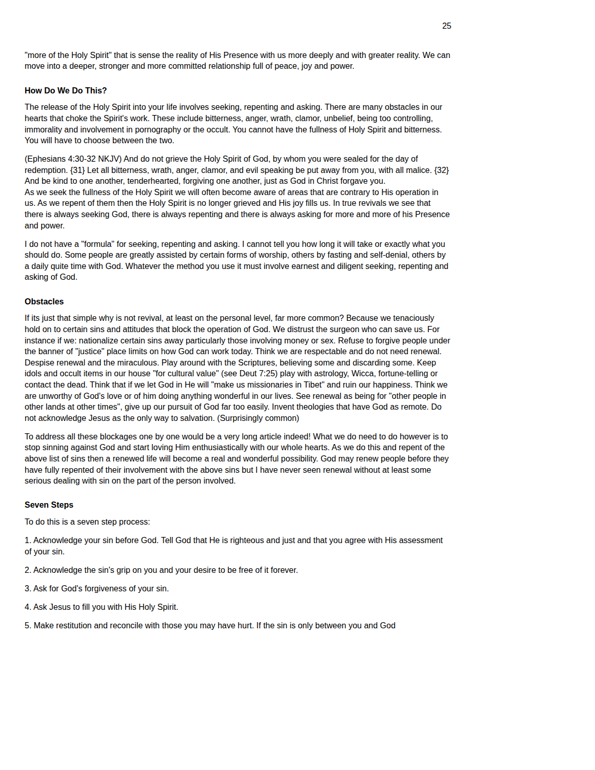25
"more of the Holy Spirit" that is sense the reality of His Presence with us more deeply and with greater reality. We can move into a deeper, stronger and more committed relationship full of peace, joy and power.
How Do We Do This?
The release of the Holy Spirit into your life involves seeking, repenting and asking. There are many obstacles in our hearts that choke the Spirit's work. These include bitterness, anger, wrath, clamor, unbelief, being too controlling, immorality and involvement in pornography or the occult. You cannot have the fullness of Holy Spirit and bitterness. You will have to choose between the two.
(Ephesians 4:30-32 NKJV) And do not grieve the Holy Spirit of God, by whom you were sealed for the day of redemption. {31} Let all bitterness, wrath, anger, clamor, and evil speaking be put away from you, with all malice. {32} And be kind to one another, tenderhearted, forgiving one another, just as God in Christ forgave you.
As we seek the fullness of the Holy Spirit we will often become aware of areas that are contrary to His operation in us. As we repent of them then the Holy Spirit is no longer grieved and His joy fills us. In true revivals we see that there is always seeking God, there is always repenting and there is always asking for more and more of his Presence and power.
I do not have a "formula" for seeking, repenting and asking. I cannot tell you how long it will take or exactly what you should do. Some people are greatly assisted by certain forms of worship, others by fasting and self-denial, others by a daily quite time with God. Whatever the method you use it must involve earnest and diligent seeking, repenting and asking of God.
Obstacles
If its just that simple why is not revival, at least on the personal level, far more common? Because we tenaciously hold on to certain sins and attitudes that block the operation of God. We distrust the surgeon who can save us. For instance if we: nationalize certain sins away particularly those involving money or sex. Refuse to forgive people under the banner of "justice" place limits on how God can work today. Think we are respectable and do not need renewal. Despise renewal and the miraculous. Play around with the Scriptures, believing some and discarding some. Keep idols and occult items in our house "for cultural value" (see Deut 7:25) play with astrology, Wicca, fortune-telling or contact the dead. Think that if we let God in He will "make us missionaries in Tibet" and ruin our happiness. Think we are unworthy of God's love or of him doing anything wonderful in our lives. See renewal as being for "other people in other lands at other times", give up our pursuit of God far too easily. Invent theologies that have God as remote. Do not acknowledge Jesus as the only way to salvation. (Surprisingly common)
To address all these blockages one by one would be a very long article indeed! What we do need to do however is to stop sinning against God and start loving Him enthusiastically with our whole hearts. As we do this and repent of the above list of sins then a renewed life will become a real and wonderful possibility. God may renew people before they have fully repented of their involvement with the above sins but I have never seen renewal without at least some serious dealing with sin on the part of the person involved.
Seven Steps
To do this is a seven step process:
1. Acknowledge your sin before God. Tell God that He is righteous and just and that you agree with His assessment of your sin.
2. Acknowledge the sin's grip on you and your desire to be free of it forever.
3. Ask for God's forgiveness of your sin.
4. Ask Jesus to fill you with His Holy Spirit.
5. Make restitution and reconcile with those you may have hurt. If the sin is only between you and God